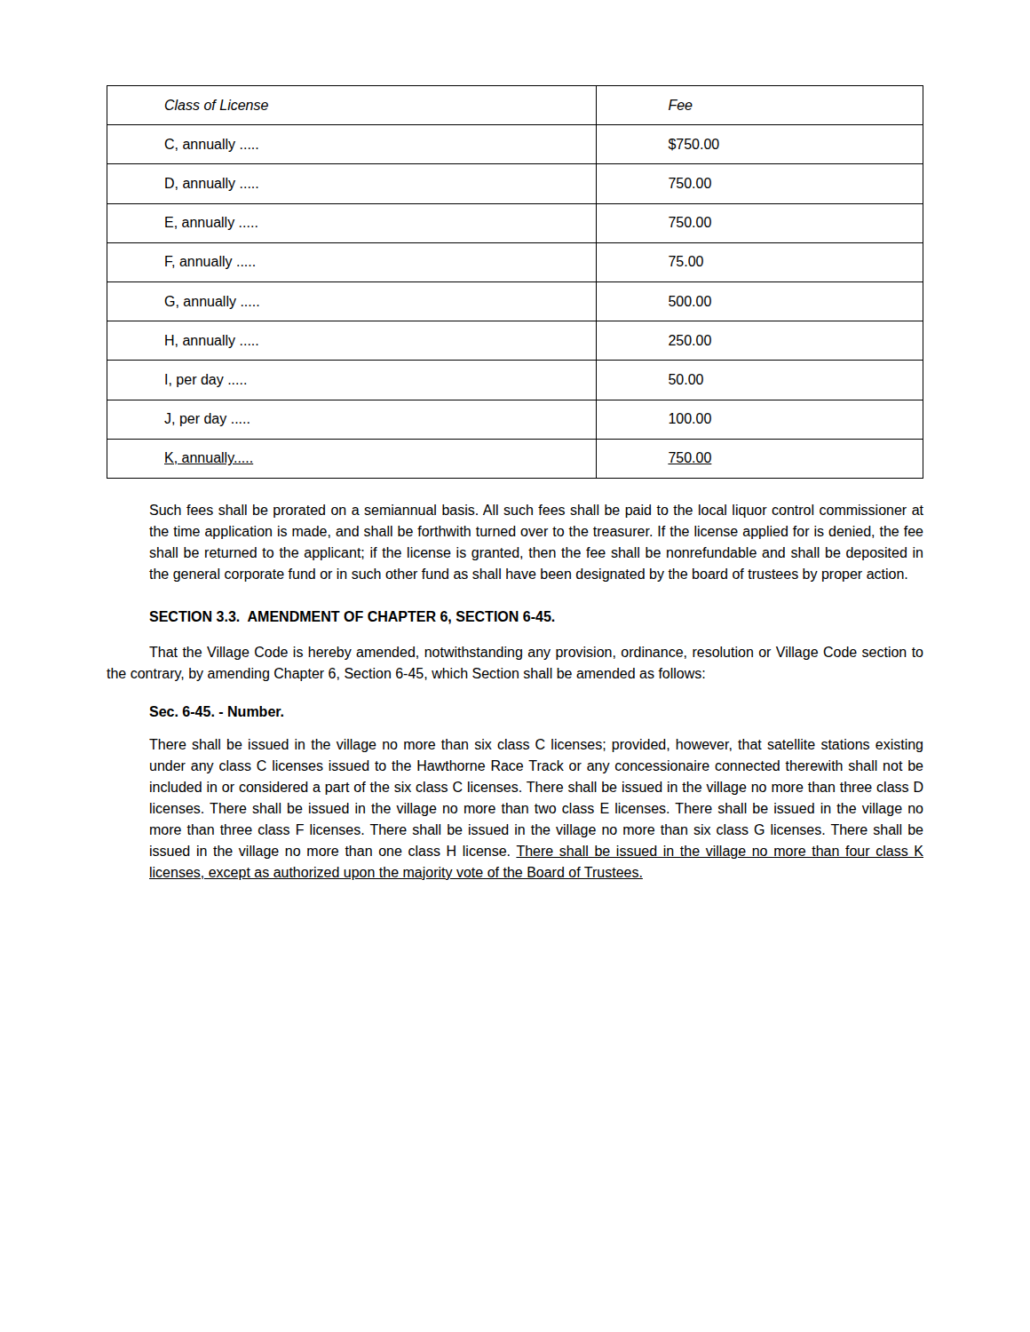| Class of License | Fee |
| C, annually ..... | $750.00 |
| D, annually ..... | 750.00 |
| E, annually ..... | 750.00 |
| F, annually ..... | 75.00 |
| G, annually ..... | 500.00 |
| H, annually ..... | 250.00 |
| I, per day ..... | 50.00 |
| J, per day ..... | 100.00 |
| K, annually..... | 750.00 |
Such fees shall be prorated on a semiannual basis. All such fees shall be paid to the local liquor control commissioner at the time application is made, and shall be forthwith turned over to the treasurer. If the license applied for is denied, the fee shall be returned to the applicant; if the license is granted, then the fee shall be nonrefundable and shall be deposited in the general corporate fund or in such other fund as shall have been designated by the board of trustees by proper action.
Section 3.3. Amendment of Chapter 6, Section 6-45.
That the Village Code is hereby amended, notwithstanding any provision, ordinance, resolution or Village Code section to the contrary, by amending Chapter 6, Section 6-45, which Section shall be amended as follows:
Sec. 6-45. - Number.
There shall be issued in the village no more than six class C licenses; provided, however, that satellite stations existing under any class C licenses issued to the Hawthorne Race Track or any concessionaire connected therewith shall not be included in or considered a part of the six class C licenses. There shall be issued in the village no more than three class D licenses. There shall be issued in the village no more than two class E licenses. There shall be issued in the village no more than three class F licenses. There shall be issued in the village no more than six class G licenses. There shall be issued in the village no more than one class H license. There shall be issued in the village no more than four class K licenses, except as authorized upon the majority vote of the Board of Trustees.